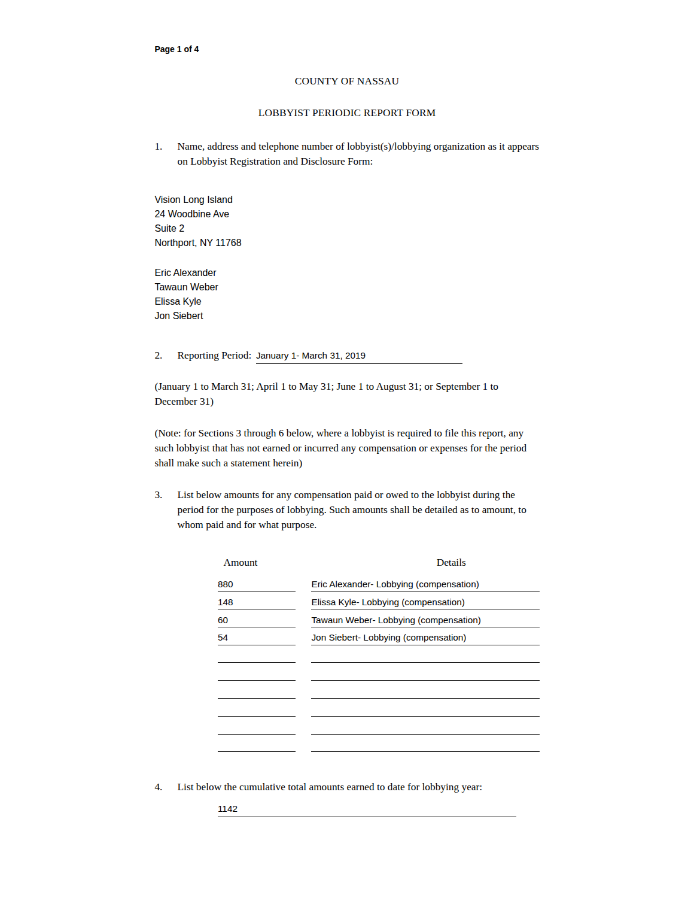Page 1 of 4
COUNTY OF NASSAU
LOBBYIST PERIODIC REPORT FORM
1.
Name, address and telephone number of lobbyist(s)/lobbying organization as it appears on Lobbyist Registration and Disclosure Form:
Vision Long Island
24 Woodbine Ave
Suite 2
Northport, NY 11768
Eric Alexander
Tawaun Weber
Elissa Kyle
Jon Siebert
2.
Reporting Period: January 1- March 31, 2019
(January 1 to March 31; April 1 to May 31; June 1 to August 31; or September 1 to December 31)
(Note: for Sections 3 through 6 below, where a lobbyist is required to file this report, any such lobbyist that has not earned or incurred any compensation or expenses for the period shall make such a statement herein)
3.
List below amounts for any compensation paid or owed to the lobbyist during the period for the purposes of lobbying. Such amounts shall be detailed as to amount, to whom paid and for what purpose.
| Amount | | Details |
| --- | --- | --- |
| 880 | | Eric Alexander- Lobbying (compensation) |
| 148 | | Elissa Kyle- Lobbying (compensation) |
| 60 | | Tawaun Weber- Lobbying (compensation) |
| 54 | | Jon Siebert- Lobbying (compensation) |
4.
List below the cumulative total amounts earned to date for lobbying year:
1142